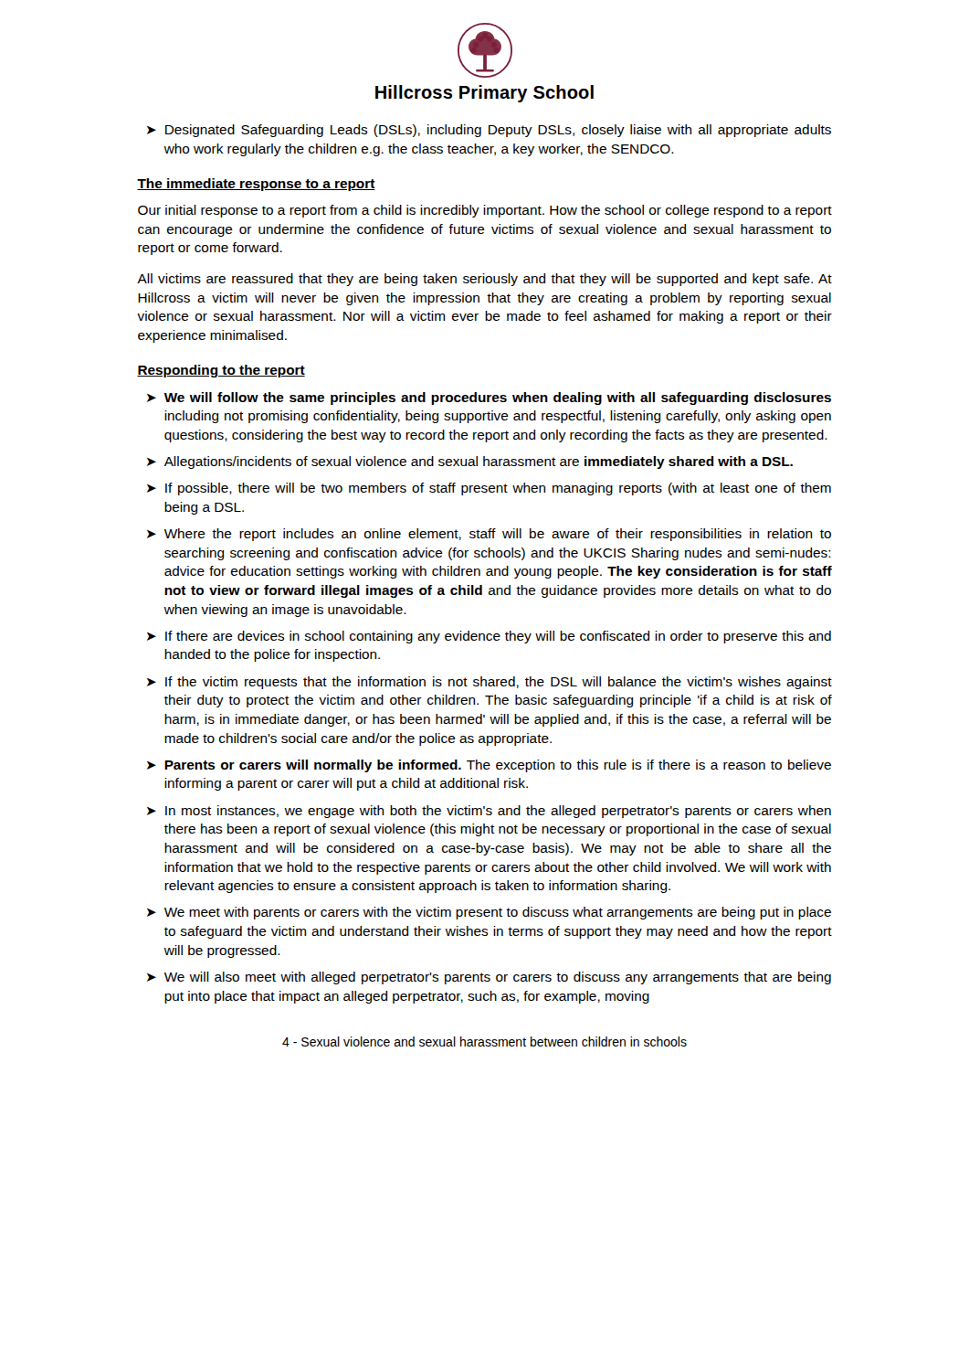Hillcross Primary School
Designated Safeguarding Leads (DSLs), including Deputy DSLs, closely liaise with all appropriate adults who work regularly the children e.g. the class teacher, a key worker, the SENDCO.
The immediate response to a report
Our initial response to a report from a child is incredibly important. How the school or college respond to a report can encourage or undermine the confidence of future victims of sexual violence and sexual harassment to report or come forward.
All victims are reassured that they are being taken seriously and that they will be supported and kept safe. At Hillcross a victim will never be given the impression that they are creating a problem by reporting sexual violence or sexual harassment. Nor will a victim ever be made to feel ashamed for making a report or their experience minimalised.
Responding to the report
We will follow the same principles and procedures when dealing with all safeguarding disclosures including not promising confidentiality, being supportive and respectful, listening carefully, only asking open questions, considering the best way to record the report and only recording the facts as they are presented.
Allegations/incidents of sexual violence and sexual harassment are immediately shared with a DSL.
If possible, there will be two members of staff present when managing reports (with at least one of them being a DSL.
Where the report includes an online element, staff will be aware of their responsibilities in relation to searching screening and confiscation advice (for schools) and the UKCIS Sharing nudes and semi-nudes: advice for education settings working with children and young people. The key consideration is for staff not to view or forward illegal images of a child and the guidance provides more details on what to do when viewing an image is unavoidable.
If there are devices in school containing any evidence they will be confiscated in order to preserve this and handed to the police for inspection.
If the victim requests that the information is not shared, the DSL will balance the victim's wishes against their duty to protect the victim and other children. The basic safeguarding principle 'if a child is at risk of harm, is in immediate danger, or has been harmed' will be applied and, if this is the case, a referral will be made to children's social care and/or the police as appropriate.
Parents or carers will normally be informed. The exception to this rule is if there is a reason to believe informing a parent or carer will put a child at additional risk.
In most instances, we engage with both the victim's and the alleged perpetrator's parents or carers when there has been a report of sexual violence (this might not be necessary or proportional in the case of sexual harassment and will be considered on a case-by-case basis). We may not be able to share all the information that we hold to the respective parents or carers about the other child involved. We will work with relevant agencies to ensure a consistent approach is taken to information sharing.
We meet with parents or carers with the victim present to discuss what arrangements are being put in place to safeguard the victim and understand their wishes in terms of support they may need and how the report will be progressed.
We will also meet with alleged perpetrator's parents or carers to discuss any arrangements that are being put into place that impact an alleged perpetrator, such as, for example, moving
4 - Sexual violence and sexual harassment between children in schools